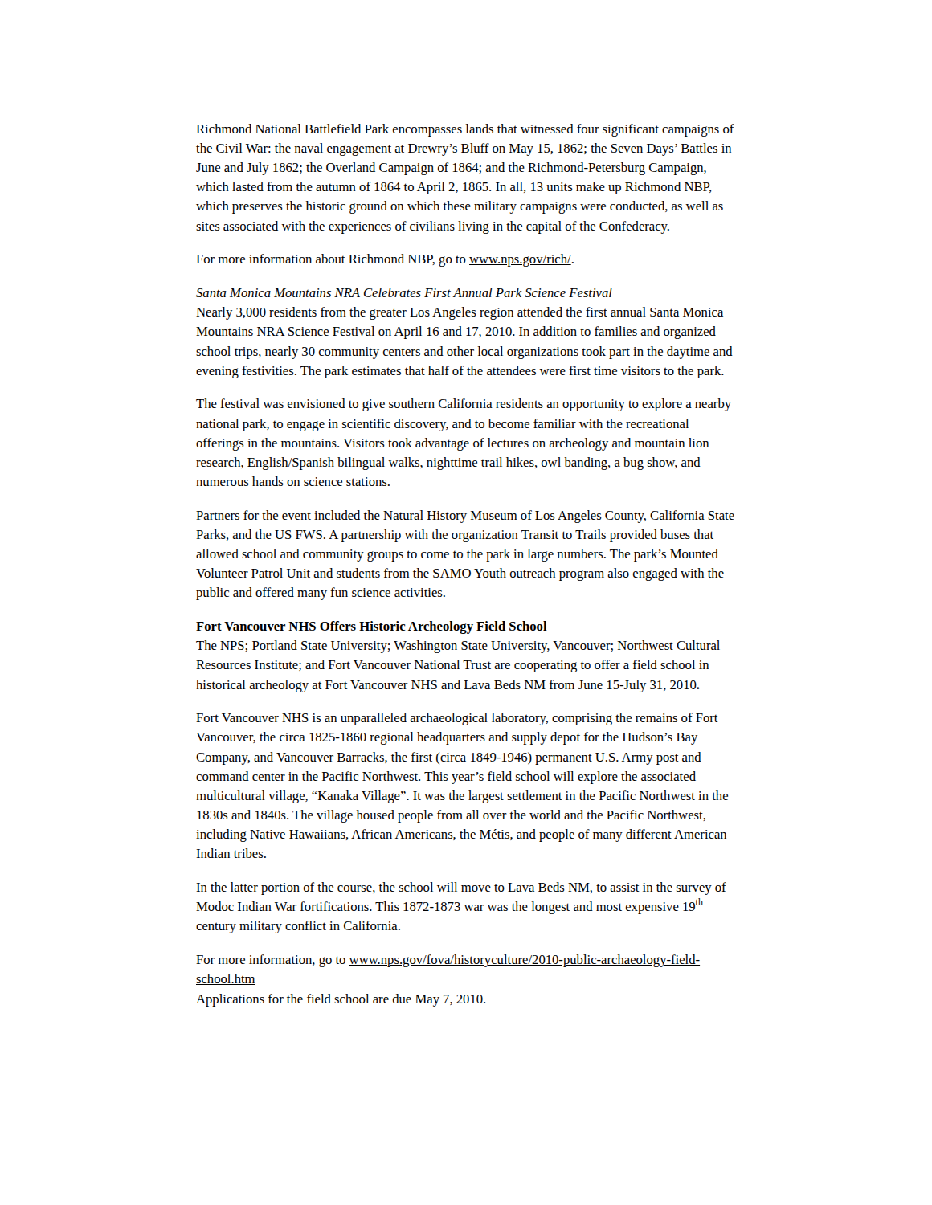Richmond National Battlefield Park encompasses lands that witnessed four significant campaigns of the Civil War: the naval engagement at Drewry’s Bluff on May 15, 1862; the Seven Days’ Battles in June and July 1862; the Overland Campaign of 1864; and the Richmond-Petersburg Campaign, which lasted from the autumn of 1864 to April 2, 1865. In all, 13 units make up Richmond NBP, which preserves the historic ground on which these military campaigns were conducted, as well as sites associated with the experiences of civilians living in the capital of the Confederacy.
For more information about Richmond NBP, go to www.nps.gov/rich/.
Santa Monica Mountains NRA Celebrates First Annual Park Science Festival
Nearly 3,000 residents from the greater Los Angeles region attended the first annual Santa Monica Mountains NRA Science Festival on April 16 and 17, 2010. In addition to families and organized school trips, nearly 30 community centers and other local organizations took part in the daytime and evening festivities. The park estimates that half of the attendees were first time visitors to the park.
The festival was envisioned to give southern California residents an opportunity to explore a nearby national park, to engage in scientific discovery, and to become familiar with the recreational offerings in the mountains. Visitors took advantage of lectures on archeology and mountain lion research, English/Spanish bilingual walks, nighttime trail hikes, owl banding, a bug show, and numerous hands on science stations.
Partners for the event included the Natural History Museum of Los Angeles County, California State Parks, and the US FWS. A partnership with the organization Transit to Trails provided buses that allowed school and community groups to come to the park in large numbers. The park’s Mounted Volunteer Patrol Unit and students from the SAMO Youth outreach program also engaged with the public and offered many fun science activities.
Fort Vancouver NHS Offers Historic Archeology Field School
The NPS; Portland State University; Washington State University, Vancouver; Northwest Cultural Resources Institute; and Fort Vancouver National Trust are cooperating to offer a field school in historical archeology at Fort Vancouver NHS and Lava Beds NM from June 15-July 31, 2010.
Fort Vancouver NHS is an unparalleled archaeological laboratory, comprising the remains of Fort Vancouver, the circa 1825-1860 regional headquarters and supply depot for the Hudson’s Bay Company, and Vancouver Barracks, the first (circa 1849-1946) permanent U.S. Army post and command center in the Pacific Northwest. This year’s field school will explore the associated multicultural village, “Kanaka Village”. It was the largest settlement in the Pacific Northwest in the 1830s and 1840s. The village housed people from all over the world and the Pacific Northwest, including Native Hawaiians, African Americans, the Métis, and people of many different American Indian tribes.
In the latter portion of the course, the school will move to Lava Beds NM, to assist in the survey of Modoc Indian War fortifications. This 1872-1873 war was the longest and most expensive 19th century military conflict in California.
For more information, go to www.nps.gov/fova/historyculture/2010-public-archaeology-field-school.htm
Applications for the field school are due May 7, 2010.